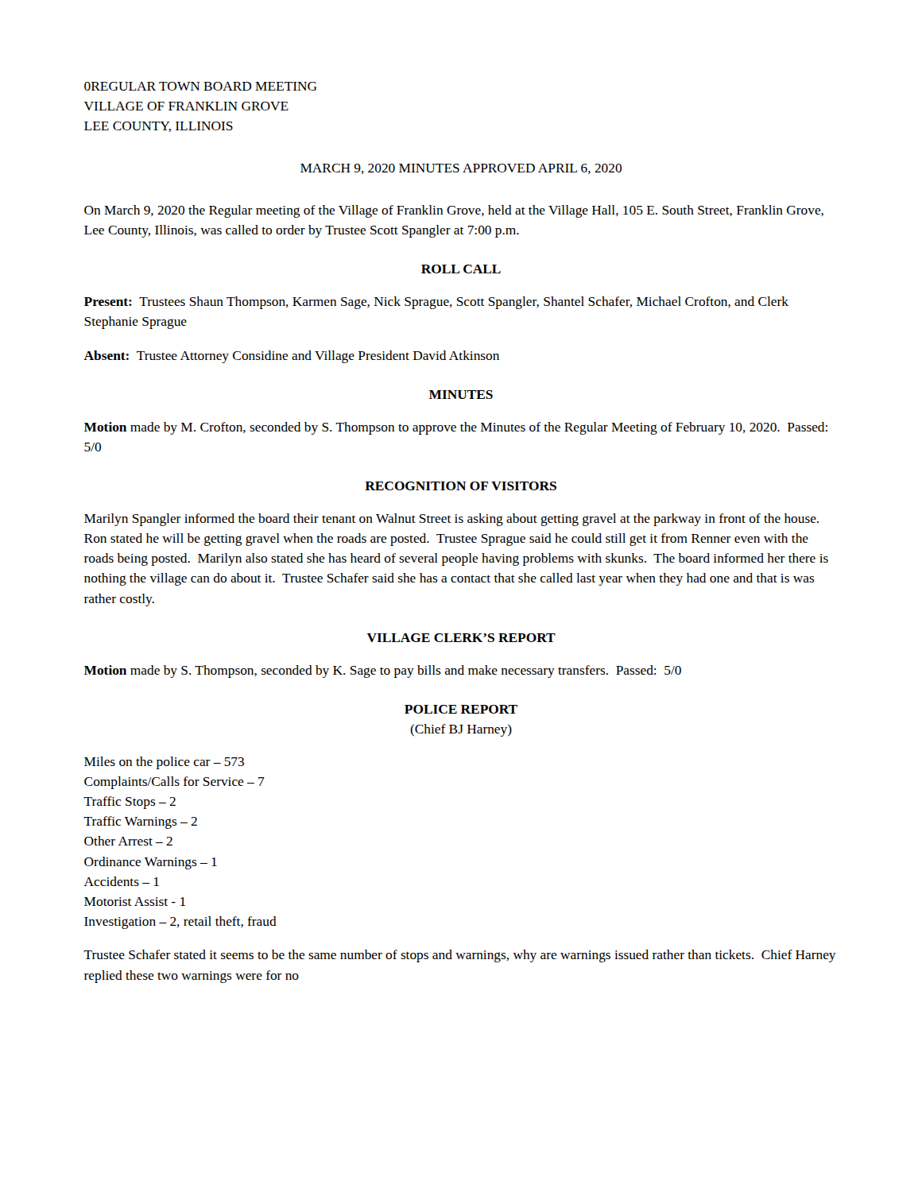0Regular Town Board Meeting
Village of Franklin Grove
Lee County, Illinois
March 9, 2020 Minutes Approved April 6, 2020
On March 9, 2020 the Regular meeting of the Village of Franklin Grove, held at the Village Hall, 105 E. South Street, Franklin Grove, Lee County, Illinois, was called to order by Trustee Scott Spangler at 7:00 p.m.
Roll Call
Present: Trustees Shaun Thompson, Karmen Sage, Nick Sprague, Scott Spangler, Shantel Schafer, Michael Crofton, and Clerk Stephanie Sprague
Absent: Trustee Attorney Considine and Village President David Atkinson
Minutes
Motion made by M. Crofton, seconded by S. Thompson to approve the Minutes of the Regular Meeting of February 10, 2020. Passed: 5/0
Recognition of Visitors
Marilyn Spangler informed the board their tenant on Walnut Street is asking about getting gravel at the parkway in front of the house. Ron stated he will be getting gravel when the roads are posted. Trustee Sprague said he could still get it from Renner even with the roads being posted. Marilyn also stated she has heard of several people having problems with skunks. The board informed her there is nothing the village can do about it. Trustee Schafer said she has a contact that she called last year when they had one and that is was rather costly.
Village Clerk’s Report
Motion made by S. Thompson, seconded by K. Sage to pay bills and make necessary transfers. Passed: 5/0
Police Report(Chief BJ Harney)
Miles on the police car – 573
Complaints/Calls for Service – 7
Traffic Stops – 2
Traffic Warnings – 2
Other Arrest – 2
Ordinance Warnings – 1
Accidents – 1
Motorist Assist - 1
Investigation – 2, retail theft, fraud
Trustee Schafer stated it seems to be the same number of stops and warnings, why are warnings issued rather than tickets. Chief Harney replied these two warnings were for no